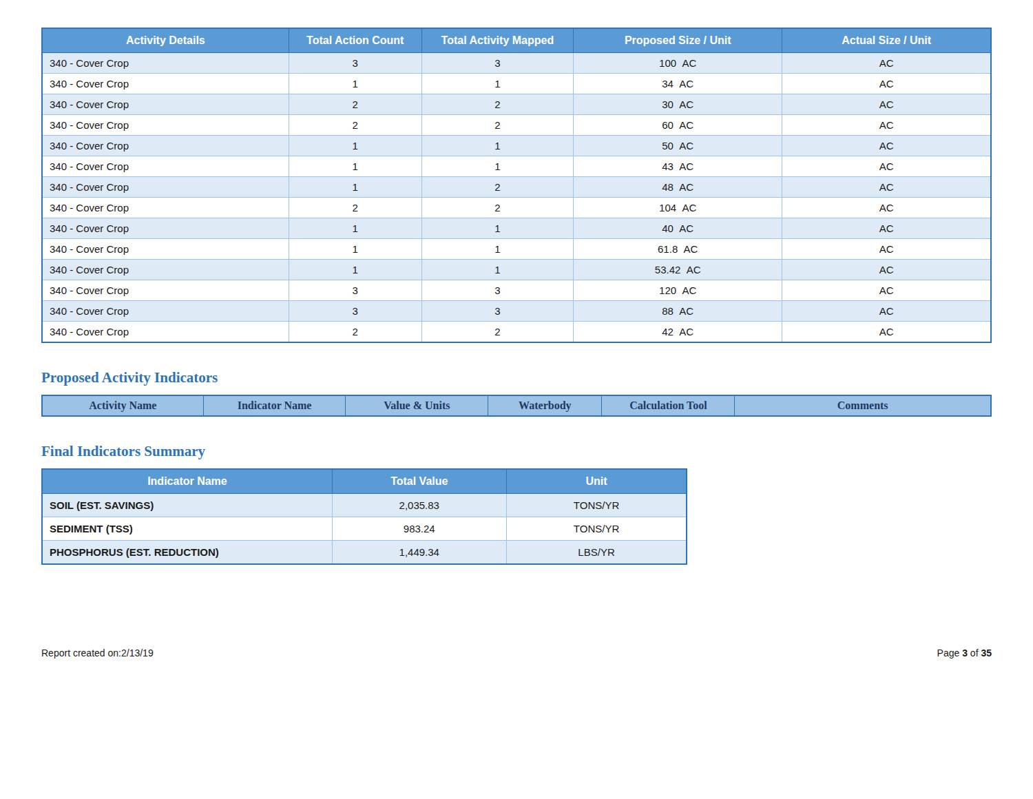| Activity Details | Total Action Count | Total Activity Mapped | Proposed Size / Unit | Actual Size / Unit |
| --- | --- | --- | --- | --- |
| 340 - Cover Crop | 3 | 3 | 100 AC | AC |
| 340 - Cover Crop | 1 | 1 | 34 AC | AC |
| 340 - Cover Crop | 2 | 2 | 30 AC | AC |
| 340 - Cover Crop | 2 | 2 | 60 AC | AC |
| 340 - Cover Crop | 1 | 1 | 50 AC | AC |
| 340 - Cover Crop | 1 | 1 | 43 AC | AC |
| 340 - Cover Crop | 1 | 2 | 48 AC | AC |
| 340 - Cover Crop | 2 | 2 | 104 AC | AC |
| 340 - Cover Crop | 1 | 1 | 40 AC | AC |
| 340 - Cover Crop | 1 | 1 | 61.8 AC | AC |
| 340 - Cover Crop | 1 | 1 | 53.42 AC | AC |
| 340 - Cover Crop | 3 | 3 | 120 AC | AC |
| 340 - Cover Crop | 3 | 3 | 88 AC | AC |
| 340 - Cover Crop | 2 | 2 | 42 AC | AC |
Proposed Activity Indicators
| Activity Name | Indicator Name | Value & Units | Waterbody | Calculation Tool | Comments |
| --- | --- | --- | --- | --- | --- |
Final Indicators Summary
| Indicator Name | Total Value | Unit |
| --- | --- | --- |
| SOIL (EST. SAVINGS) | 2,035.83 | TONS/YR |
| SEDIMENT (TSS) | 983.24 | TONS/YR |
| PHOSPHORUS (EST. REDUCTION) | 1,449.34 | LBS/YR |
Report created on:2/13/19
Page 3 of 35